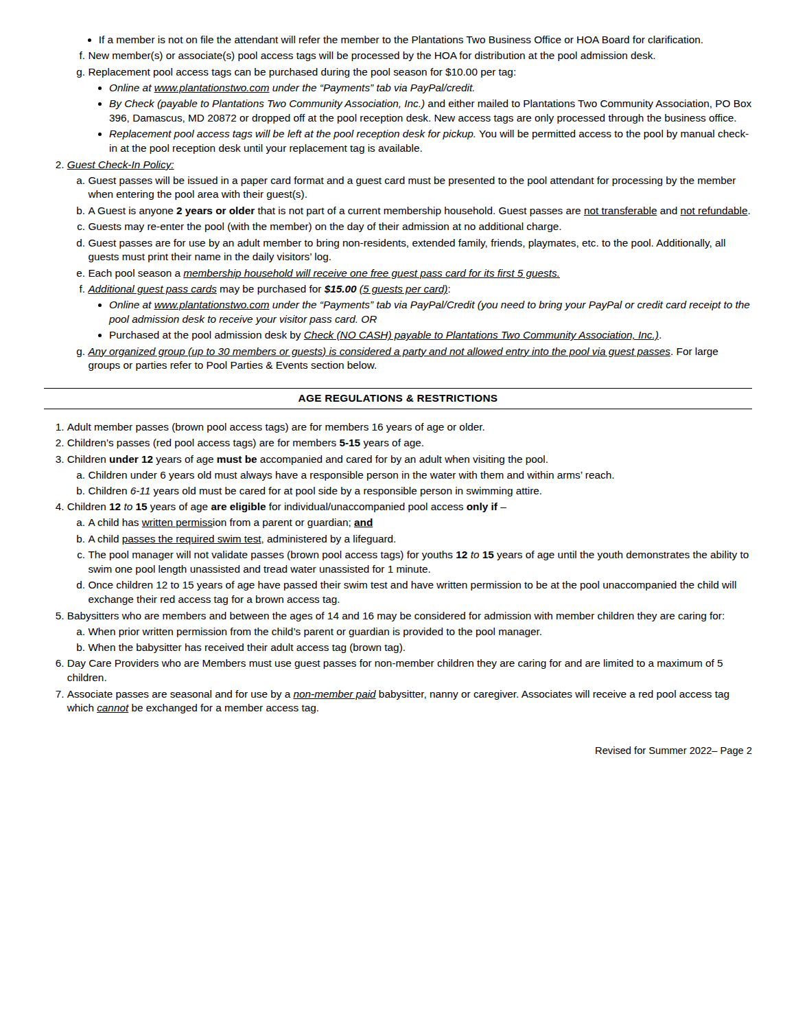If a member is not on file the attendant will refer the member to the Plantations Two Business Office or HOA Board for clarification.
New member(s) or associate(s) pool access tags will be processed by the HOA for distribution at the pool admission desk.
Replacement pool access tags can be purchased during the pool season for $10.00 per tag:
Online at www.plantationstwo.com under the “Payments” tab via PayPal/credit.
By Check (payable to Plantations Two Community Association, Inc.) and either mailed to Plantations Two Community Association, PO Box 396, Damascus, MD 20872 or dropped off at the pool reception desk. New access tags are only processed through the business office.
Replacement pool access tags will be left at the pool reception desk for pickup. You will be permitted access to the pool by manual check-in at the pool reception desk until your replacement tag is available.
Guest Check-In Policy:
Guest passes will be issued in a paper card format and a guest card must be presented to the pool attendant for processing by the member when entering the pool area with their guest(s).
A Guest is anyone 2 years or older that is not part of a current membership household. Guest passes are not transferable and not refundable.
Guests may re-enter the pool (with the member) on the day of their admission at no additional charge.
Guest passes are for use by an adult member to bring non-residents, extended family, friends, playmates, etc. to the pool. Additionally, all guests must print their name in the daily visitors’ log.
Each pool season a membership household will receive one free guest pass card for its first 5 guests.
Additional guest pass cards may be purchased for $15.00 (5 guests per card):
Online at www.plantationstwo.com under the “Payments” tab via PayPal/Credit (you need to bring your PayPal or credit card receipt to the pool admission desk to receive your visitor pass card. OR
Purchased at the pool admission desk by Check (NO CASH) payable to Plantations Two Community Association, Inc.).
Any organized group (up to 30 members or guests) is considered a party and not allowed entry into the pool via guest passes. For large groups or parties refer to Pool Parties & Events section below.
AGE REGULATIONS & RESTRICTIONS
Adult member passes (brown pool access tags) are for members 16 years of age or older.
Children’s passes (red pool access tags) are for members 5-15 years of age.
Children under 12 years of age must be accompanied and cared for by an adult when visiting the pool.
Children under 6 years old must always have a responsible person in the water with them and within arms’ reach.
Children 6-11 years old must be cared for at pool side by a responsible person in swimming attire.
Children 12 to 15 years of age are eligible for individual/unaccompanied pool access only if –
A child has written permission from a parent or guardian; and
A child passes the required swim test, administered by a lifeguard.
The pool manager will not validate passes (brown pool access tags) for youths 12 to 15 years of age until the youth demonstrates the ability to swim one pool length unassisted and tread water unassisted for 1 minute.
Once children 12 to 15 years of age have passed their swim test and have written permission to be at the pool unaccompanied the child will exchange their red access tag for a brown access tag.
Babysitters who are members and between the ages of 14 and 16 may be considered for admission with member children they are caring for:
When prior written permission from the child’s parent or guardian is provided to the pool manager.
When the babysitter has received their adult access tag (brown tag).
Day Care Providers who are Members must use guest passes for non-member children they are caring for and are limited to a maximum of 5 children.
Associate passes are seasonal and for use by a non-member paid babysitter, nanny or caregiver. Associates will receive a red pool access tag which cannot be exchanged for a member access tag.
Revised for Summer 2022– Page 2